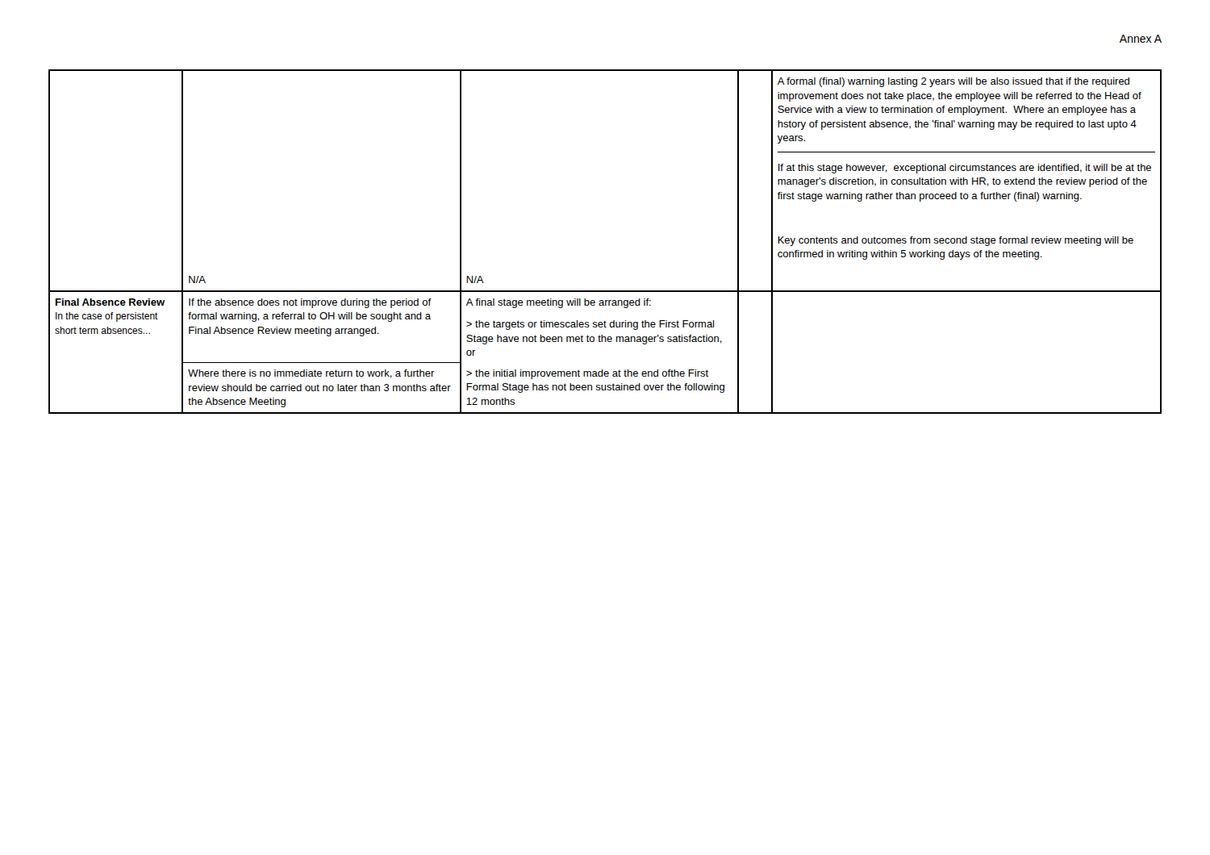Annex A
| | N/A | N/A | | A formal (final) warning lasting 2 years will be also issued that if the required improvement does not take place, the employee will be referred to the Head of Service with a view to termination of employment. Where an employee has a hstory of persistent absence, the 'final' warning may be required to last upto 4 years. If at this stage however, exceptional circumstances are identified, it will be at the manager's discretion, in consultation with HR, to extend the review period of the first stage warning rather than proceed to a further (final) warning. Key contents and outcomes from second stage formal review meeting will be confirmed in writing within 5 working days of the meeting. |
| Final Absence Review In the case of persistent short term absences... | If the absence does not improve during the period of formal warning, a referral to OH will be sought and a Final Absence Review meeting arranged. | A final stage meeting will be arranged if: > the targets or timescales set during the First Formal Stage have not been met to the manager's satisfaction, or | | |
| | Where there is no immediate return to work, a further review should be carried out no later than 3 months after the Absence Meeting | > the initial improvement made at the end ofthe First Formal Stage has not been sustained over the following 12 months | | |